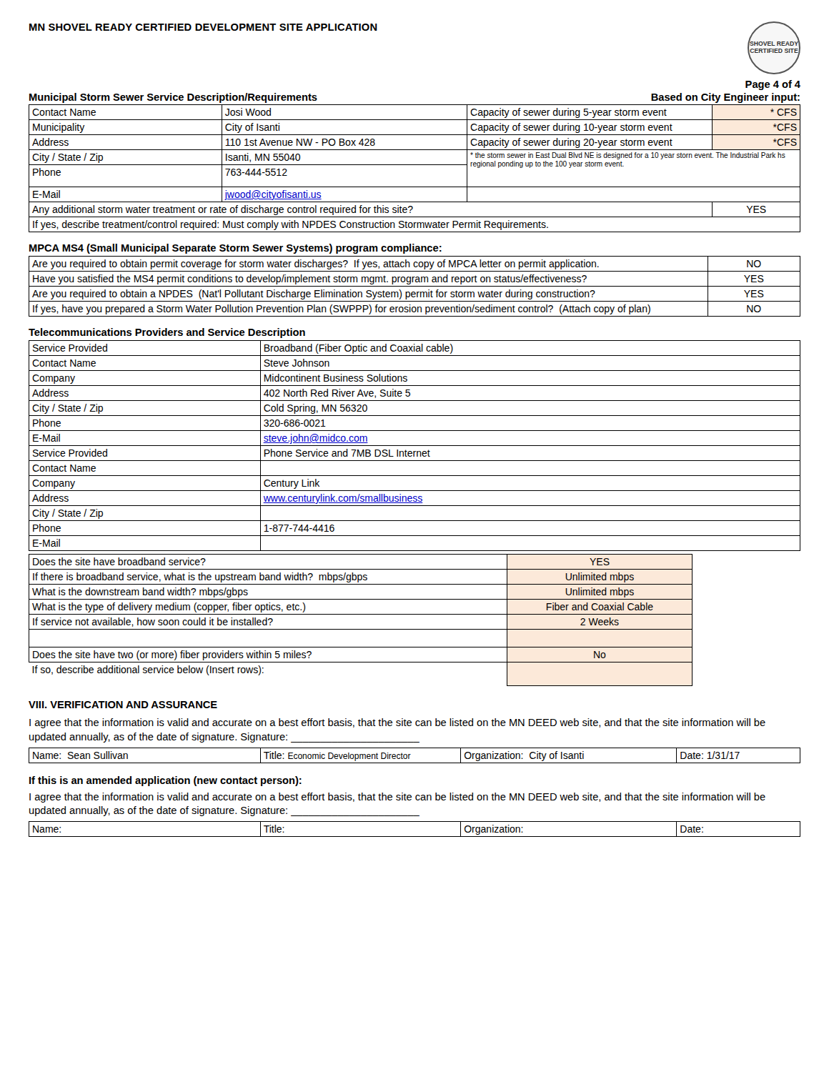MN SHOVEL READY CERTIFIED DEVELOPMENT SITE APPLICATION
SHOVEL READY
CERTIFIED SITE
Page 4 of 4
Municipal Storm Sewer Service Description/Requirements Based on City Engineer input:
| Contact Name | Josi Wood | Capacity of sewer during 5-year storm event | * CFS |
| Municipality | City of Isanti | Capacity of sewer during 10-year storm event | *CFS |
| Address | 110 1st Avenue NW - PO Box 428 | Capacity of sewer during 20-year storm event | *CFS |
| City / State / Zip | Isanti, MN 55040 | * the storm sewer in East Dual Blvd NE is designed for a 10 year storn event. The Industrial Park hs regional ponding up to the 100 year storm event. |
| Phone | 763-444-5512 |
| E-Mail | jwood@cityofisanti.us | |
| Any additional storm water treatment or rate of discharge control required for this site? | YES |
| If yes, describe treatment/control required: Must comply with NPDES Construction Stormwater Permit Requirements. |
MPCA MS4 (Small Municipal Separate Storm Sewer Systems) program compliance:
| Are you required to obtain permit coverage for storm water discharges? If yes, attach copy of MPCA letter on permit application. | NO |
| Have you satisfied the MS4 permit conditions to develop/implement storm mgmt. program and report on status/effectiveness? | YES |
| Are you required to obtain a NPDES (Nat'l Pollutant Discharge Elimination System) permit for storm water during construction? | YES |
| If yes, have you prepared a Storm Water Pollution Prevention Plan (SWPPP) for erosion prevention/sediment control? (Attach copy of plan) | NO |
Telecommunications Providers and Service Description
| Service Provided | Broadband (Fiber Optic and Coaxial cable) |
| Contact Name | Steve Johnson |
| Company | Midcontinent Business Solutions |
| Address | 402 North Red River Ave, Suite 5 |
| City / State / Zip | Cold Spring, MN 56320 |
| Phone | 320-686-0021 |
| E-Mail | steve.john@midco.com |
| Service Provided | Phone Service and 7MB DSL Internet |
| Contact Name | |
| Company | Century Link |
| Address | www.centurylink.com/smallbusiness |
| City / State / Zip | |
| Phone | 1-877-744-4416 |
| E-Mail | |
| Does the site have broadband service? | YES | |
| If there is broadband service, what is the upstream band width? mbps/gbps | Unlimited mbps | |
| What is the downstream band width? mbps/gbps | Unlimited mbps | |
| What is the type of delivery medium (copper, fiber optics, etc.) | Fiber and Coaxial Cable | |
| If service not available, how soon could it be installed? | 2 Weeks | |
| Does the site have two (or more) fiber providers within 5 miles? | No | |
| If so, describe additional service below (Insert rows): | | |
VIII. VERIFICATION AND ASSURANCE
I agree that the information is valid and accurate on a best effort basis, that the site can be listed on the MN DEED web site, and that the site information will be updated annually, as of the date of signature. Signature: ______________________
| Name: Sean Sullivan | Title: Economic Development Director | Organization: City of Isanti | Date: 1/31/17 |
If this is an amended application (new contact person):
I agree that the information is valid and accurate on a best effort basis, that the site can be listed on the MN DEED web site, and that the site information will be updated annually, as of the date of signature. Signature: ______________________
| Name: | Title: | Organization: | Date: |